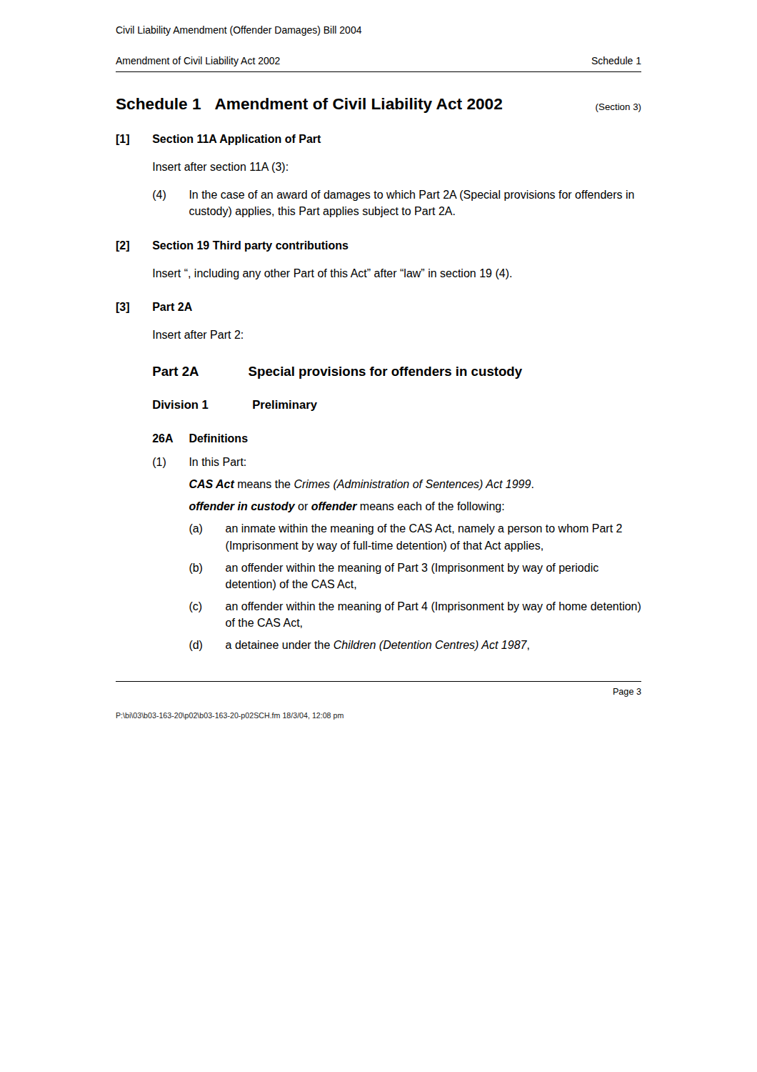Civil Liability Amendment (Offender Damages) Bill 2004
Amendment of Civil Liability Act 2002 Schedule 1
Schedule 1 Amendment of Civil Liability Act 2002
(Section 3)
[1] Section 11A Application of Part
Insert after section 11A (3):
(4) In the case of an award of damages to which Part 2A (Special provisions for offenders in custody) applies, this Part applies subject to Part 2A.
[2] Section 19 Third party contributions
Insert “, including any other Part of this Act” after “law” in section 19 (4).
[3] Part 2A
Insert after Part 2:
Part 2A Special provisions for offenders in custody
Division 1 Preliminary
26A Definitions
(1) In this Part:
CAS Act means the Crimes (Administration of Sentences) Act 1999.
offender in custody or offender means each of the following:
(a) an inmate within the meaning of the CAS Act, namely a person to whom Part 2 (Imprisonment by way of full-time detention) of that Act applies,
(b) an offender within the meaning of Part 3 (Imprisonment by way of periodic detention) of the CAS Act,
(c) an offender within the meaning of Part 4 (Imprisonment by way of home detention) of the CAS Act,
(d) a detainee under the Children (Detention Centres) Act 1987,
Page 3
P:\bi\03\b03-163-20\p02\b03-163-20-p02SCH.fm 18/3/04, 12:08 pm